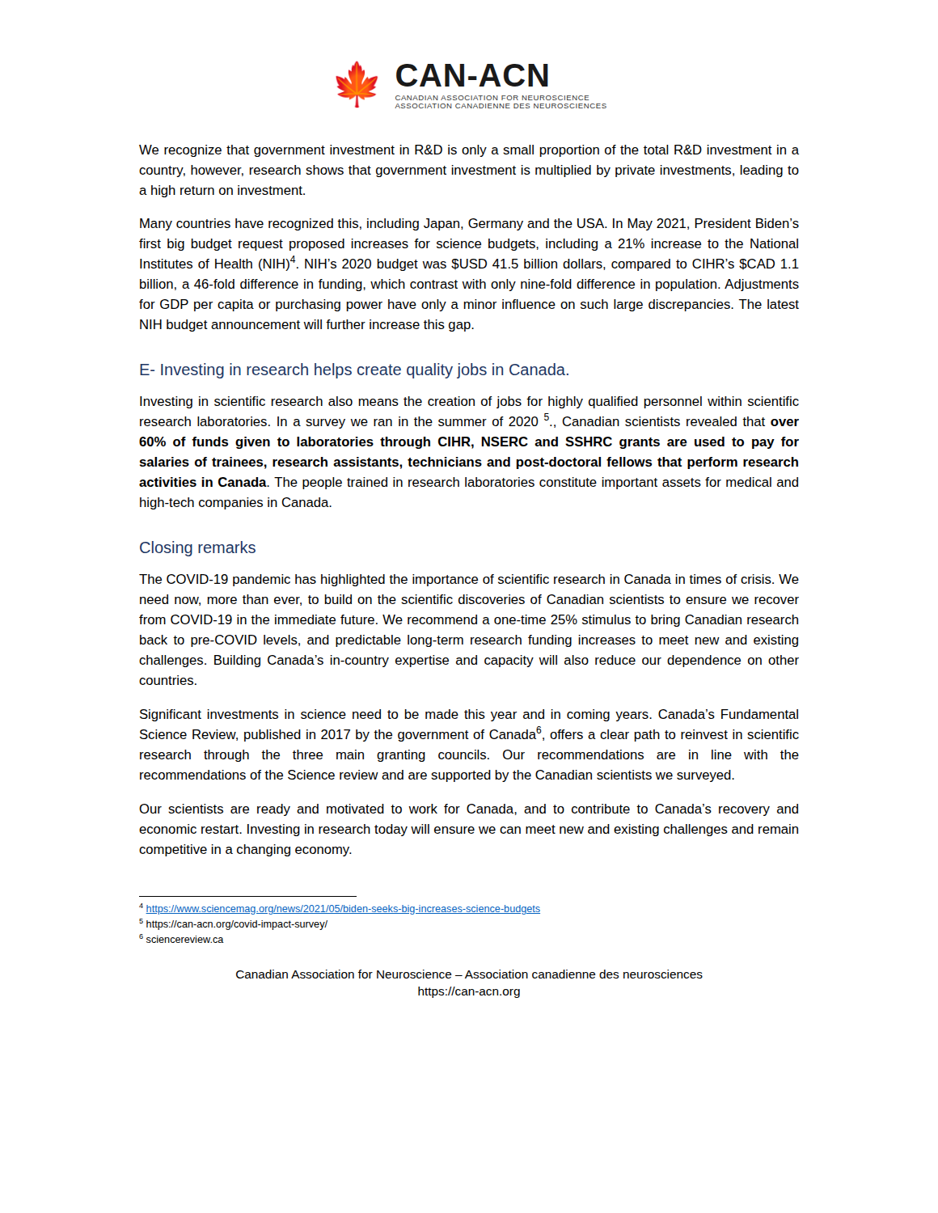🍁
CAN-ACN
CANADIAN ASSOCIATION FOR NEUROSCIENCE
ASSOCIATION CANADIENNE DES NEUROSCIENCES
We recognize that government investment in R&D is only a small proportion of the total R&D investment in a country, however, research shows that government investment is multiplied by private investments, leading to a high return on investment.
Many countries have recognized this, including Japan, Germany and the USA. In May 2021, President Biden’s first big budget request proposed increases for science budgets, including a 21% increase to the National Institutes of Health (NIH)4. NIH’s 2020 budget was $USD 41.5 billion dollars, compared to CIHR’s $CAD 1.1 billion, a 46-fold difference in funding, which contrast with only nine-fold difference in population. Adjustments for GDP per capita or purchasing power have only a minor influence on such large discrepancies. The latest NIH budget announcement will further increase this gap.
E- Investing in research helps create quality jobs in Canada.
Investing in scientific research also means the creation of jobs for highly qualified personnel within scientific research laboratories. In a survey we ran in the summer of 2020 5., Canadian scientists revealed that over 60% of funds given to laboratories through CIHR, NSERC and SSHRC grants are used to pay for salaries of trainees, research assistants, technicians and post-doctoral fellows that perform research activities in Canada. The people trained in research laboratories constitute important assets for medical and high-tech companies in Canada.
Closing remarks
The COVID-19 pandemic has highlighted the importance of scientific research in Canada in times of crisis. We need now, more than ever, to build on the scientific discoveries of Canadian scientists to ensure we recover from COVID-19 in the immediate future. We recommend a one-time 25% stimulus to bring Canadian research back to pre-COVID levels, and predictable long-term research funding increases to meet new and existing challenges. Building Canada’s in-country expertise and capacity will also reduce our dependence on other countries.
Significant investments in science need to be made this year and in coming years. Canada’s Fundamental Science Review, published in 2017 by the government of Canada6, offers a clear path to reinvest in scientific research through the three main granting councils. Our recommendations are in line with the recommendations of the Science review and are supported by the Canadian scientists we surveyed.
Our scientists are ready and motivated to work for Canada, and to contribute to Canada’s recovery and economic restart. Investing in research today will ensure we can meet new and existing challenges and remain competitive in a changing economy.
4 https://www.sciencemag.org/news/2021/05/biden-seeks-big-increases-science-budgets
5 https://can-acn.org/covid-impact-survey/
6 sciencereview.ca
Canadian Association for Neuroscience – Association canadienne des neurosciences
https://can-acn.org